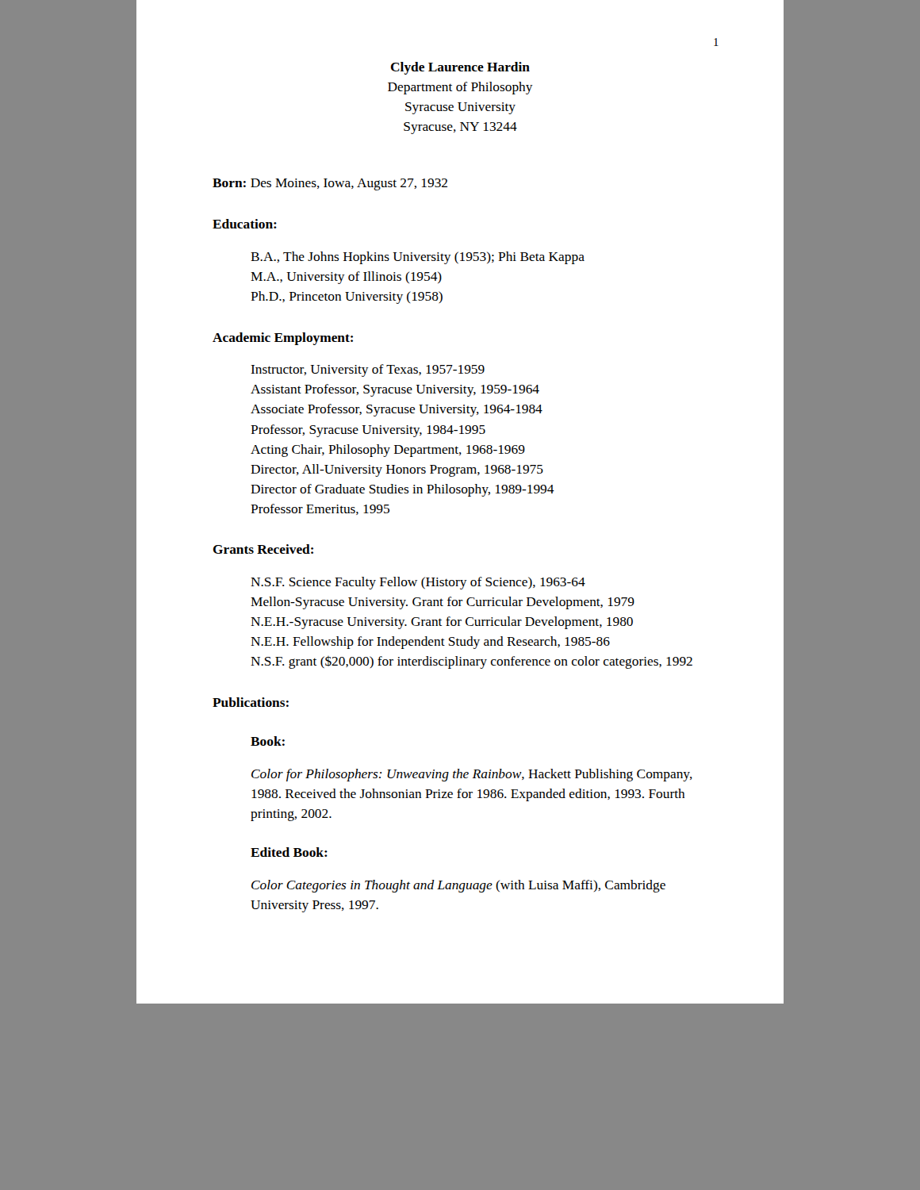1
Clyde Laurence Hardin
Department of Philosophy
Syracuse University
Syracuse, NY 13244
Born: Des Moines, Iowa, August 27, 1932
Education:
B.A., The Johns Hopkins University (1953); Phi Beta Kappa
M.A., University of Illinois (1954)
Ph.D., Princeton University (1958)
Academic Employment:
Instructor, University of Texas, 1957-1959
Assistant Professor, Syracuse University, 1959-1964
Associate Professor, Syracuse University, 1964-1984
Professor, Syracuse University, 1984-1995
Acting Chair, Philosophy Department, 1968-1969
Director, All-University Honors Program, 1968-1975
Director of Graduate Studies in Philosophy, 1989-1994
Professor Emeritus, 1995
Grants Received:
N.S.F. Science Faculty Fellow (History of Science), 1963-64
Mellon-Syracuse University. Grant for Curricular Development, 1979
N.E.H.-Syracuse University. Grant for Curricular Development, 1980
N.E.H. Fellowship for Independent Study and Research, 1985-86
N.S.F. grant ($20,000) for interdisciplinary conference on color categories, 1992
Publications:
Book:
Color for Philosophers: Unweaving the Rainbow, Hackett Publishing Company, 1988. Received the Johnsonian Prize for 1986. Expanded edition, 1993. Fourth printing, 2002.
Edited Book:
Color Categories in Thought and Language (with Luisa Maffi), Cambridge University Press, 1997.